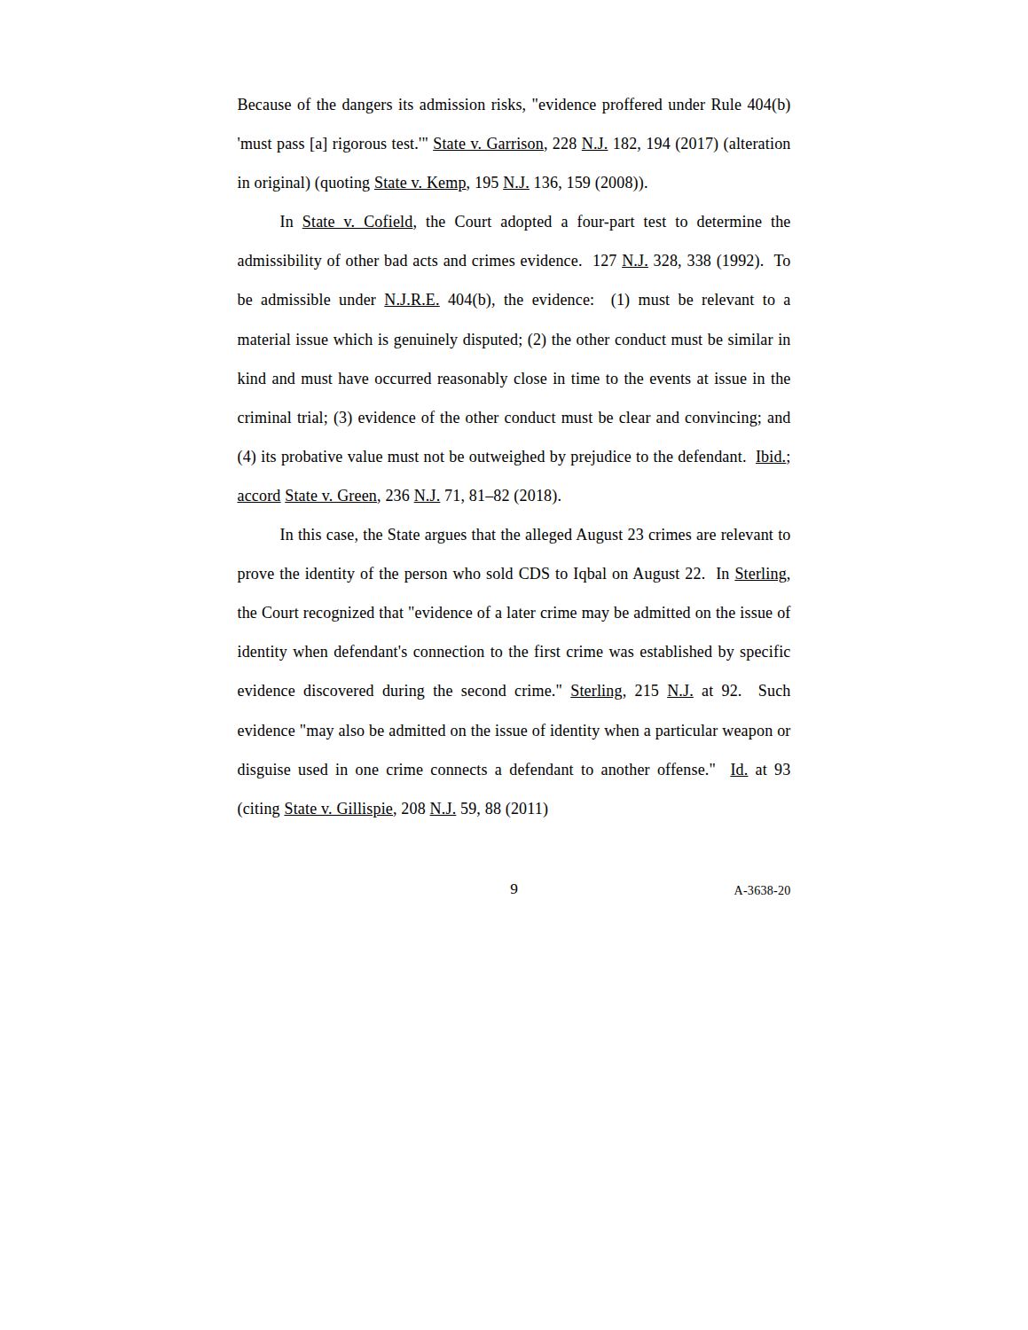Because of the dangers its admission risks, "evidence proffered under Rule 404(b) 'must pass [a] rigorous test.'" State v. Garrison, 228 N.J. 182, 194 (2017) (alteration in original) (quoting State v. Kemp, 195 N.J. 136, 159 (2008)).
In State v. Cofield, the Court adopted a four-part test to determine the admissibility of other bad acts and crimes evidence. 127 N.J. 328, 338 (1992). To be admissible under N.J.R.E. 404(b), the evidence: (1) must be relevant to a material issue which is genuinely disputed; (2) the other conduct must be similar in kind and must have occurred reasonably close in time to the events at issue in the criminal trial; (3) evidence of the other conduct must be clear and convincing; and (4) its probative value must not be outweighed by prejudice to the defendant. Ibid.; accord State v. Green, 236 N.J. 71, 81–82 (2018).
In this case, the State argues that the alleged August 23 crimes are relevant to prove the identity of the person who sold CDS to Iqbal on August 22. In Sterling, the Court recognized that "evidence of a later crime may be admitted on the issue of identity when defendant's connection to the first crime was established by specific evidence discovered during the second crime." Sterling, 215 N.J. at 92. Such evidence "may also be admitted on the issue of identity when a particular weapon or disguise used in one crime connects a defendant to another offense." Id. at 93 (citing State v. Gillispie, 208 N.J. 59, 88 (2011)
9
A-3638-20